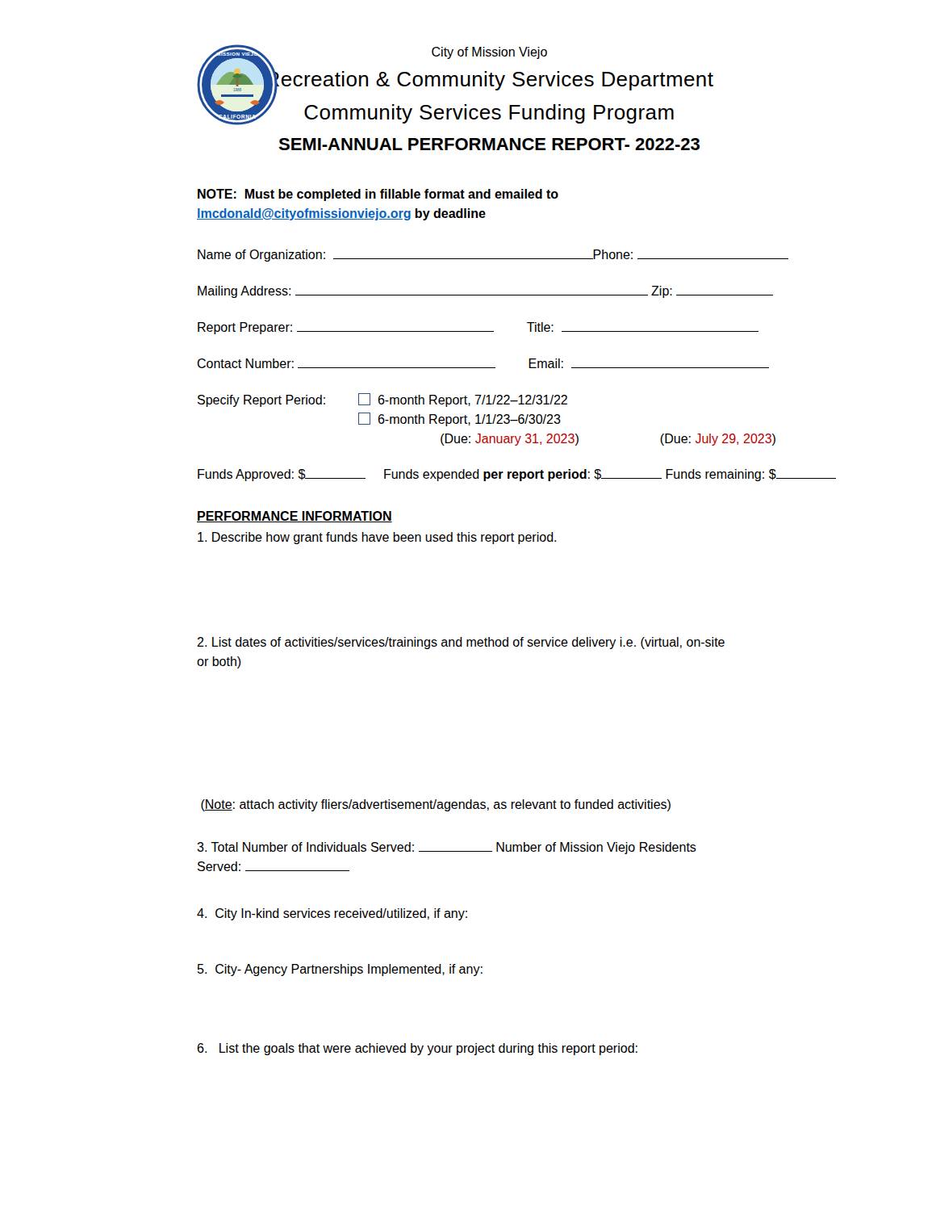MISSION VIEJO CALIFORNIA 1988
City of Mission Viejo
Recreation & Community Services Department
Community Services Funding Program
SEMI-ANNUAL PERFORMANCE REPORT- 2022-23
NOTE: Must be completed in fillable format and emailed to lmcdonald@cityofmissionviejo.org by deadline
Name of Organization: Phone:
Mailing Address: Zip:
Report Preparer: Title:
Contact Number: Email:
Specify Report Period: 6-month Report, 7/1/22–12/31/22 6-month Report, 1/1/23–6/30/23 (Due: January 31, 2023) (Due: July 29, 2023)
Funds Approved: $ Funds expended per report period: $ Funds remaining: $
PERFORMANCE INFORMATION
1. Describe how grant funds have been used this report period.
2. List dates of activities/services/trainings and method of service delivery i.e. (virtual, on-site or both)
(Note: attach activity fliers/advertisement/agendas, as relevant to funded activities)
3. Total Number of Individuals Served: Number of Mission Viejo Residents Served:
4. City In-kind services received/utilized, if any:
5. City- Agency Partnerships Implemented, if any:
6. List the goals that were achieved by your project during this report period: